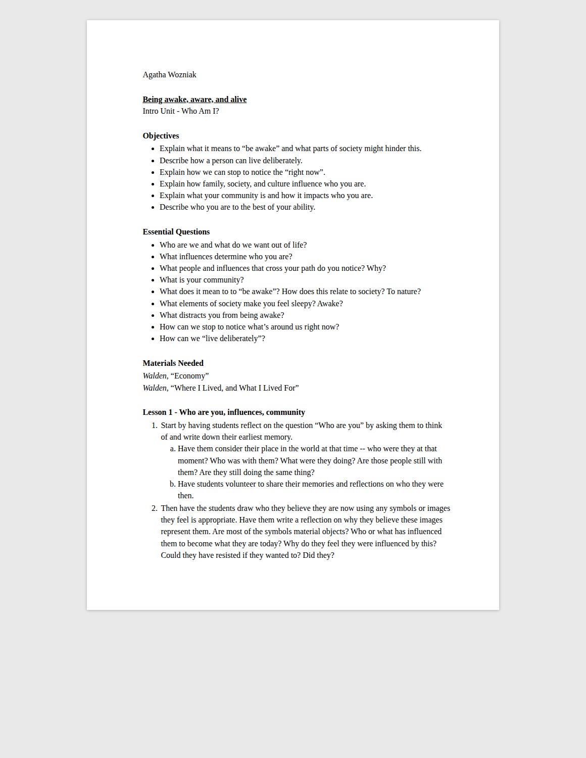Agatha Wozniak
Being awake, aware, and alive
Intro Unit - Who Am I?
Objectives
Explain what it means to “be awake” and what parts of society might hinder this.
Describe how a person can live deliberately.
Explain how we can stop to notice the “right now”.
Explain how family, society, and culture influence who you are.
Explain what your community is and how it impacts who you are.
Describe who you are to the best of your ability.
Essential Questions
Who are we and what do we want out of life?
What influences determine who you are?
What people and influences that cross your path do you notice? Why?
What is your community?
What does it mean to to “be awake”? How does this relate to society? To nature?
What elements of society make you feel sleepy? Awake?
What distracts you from being awake?
How can we stop to notice what’s around us right now?
How can we “live deliberately”?
Materials Needed
Walden, “Economy”
Walden, “Where I Lived, and What I Lived For”
Lesson 1 - Who are you, influences, community
Start by having students reflect on the question “Who are you” by asking them to think of and write down their earliest memory.
Have them consider their place in the world at that time -- who were they at that moment? Who was with them? What were they doing? Are those people still with them? Are they still doing the same thing?
Have students volunteer to share their memories and reflections on who they were then.
Then have the students draw who they believe they are now using any symbols or images they feel is appropriate. Have them write a reflection on why they believe these images represent them. Are most of the symbols material objects? Who or what has influenced them to become what they are today? Why do they feel they were influenced by this? Could they have resisted if they wanted to? Did they?